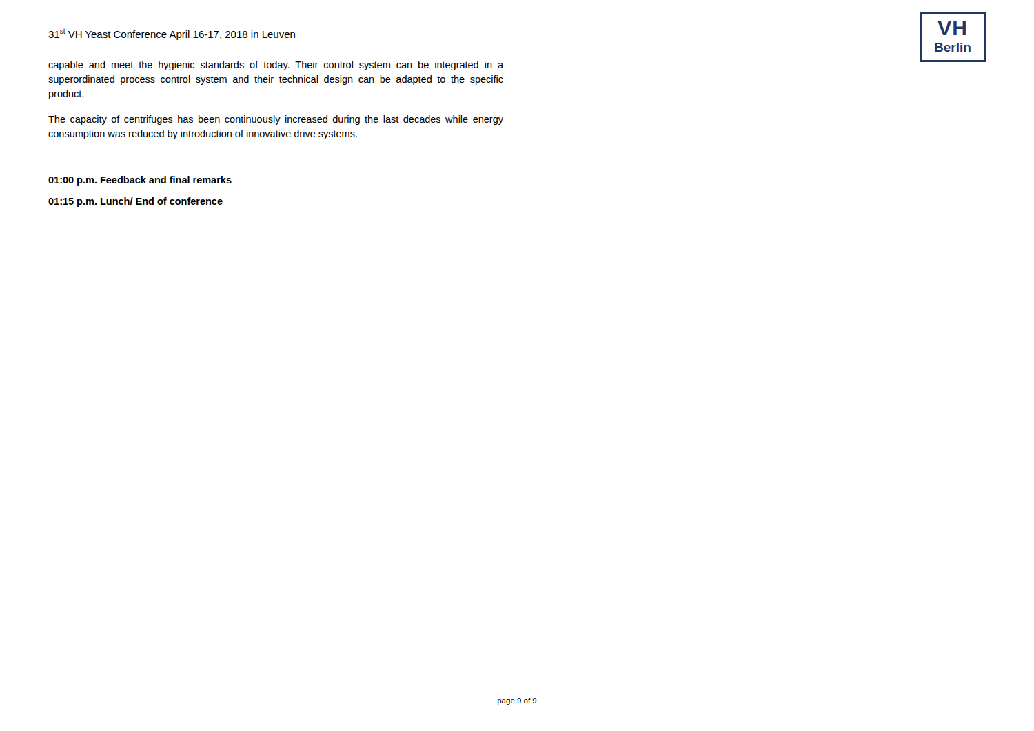VH
Berlin
31st VH Yeast Conference April 16-17, 2018 in Leuven
capable and meet the hygienic standards of today. Their control system can be integrated in a superordinated process control system and their technical design can be adapted to the specific product.
The capacity of centrifuges has been continuously increased during the last decades while energy consumption was reduced by introduction of innovative drive systems.
01:00 p.m. Feedback and final remarks
01:15 p.m. Lunch/ End of conference
page 9 of 9